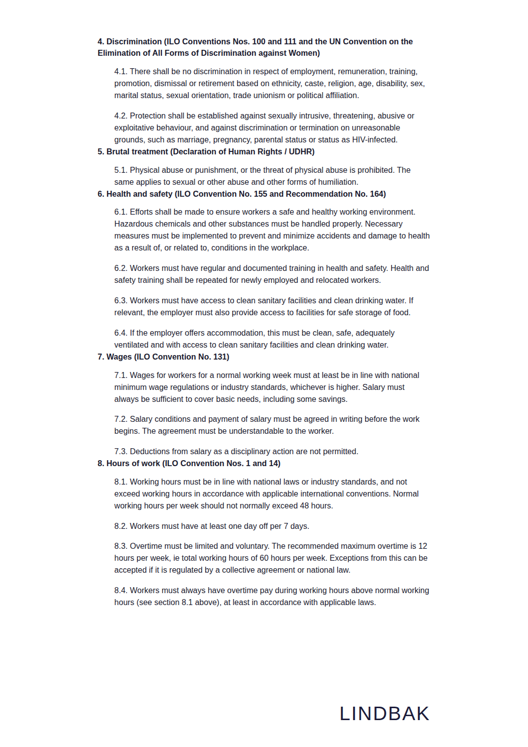4. Discrimination (ILO Conventions Nos. 100 and 111 and the UN Convention on the Elimination of All Forms of Discrimination against Women)
4.1. There shall be no discrimination in respect of employment, remuneration, training, promotion, dismissal or retirement based on ethnicity, caste, religion, age, disability, sex, marital status, sexual orientation, trade unionism or political affiliation.
4.2. Protection shall be established against sexually intrusive, threatening, abusive or exploitative behaviour, and against discrimination or termination on unreasonable grounds, such as marriage, pregnancy, parental status or status as HIV-infected.
5. Brutal treatment (Declaration of Human Rights / UDHR)
5.1. Physical abuse or punishment, or the threat of physical abuse is prohibited. The same applies to sexual or other abuse and other forms of humiliation.
6. Health and safety (ILO Convention No. 155 and Recommendation No. 164)
6.1. Efforts shall be made to ensure workers a safe and healthy working environment. Hazardous chemicals and other substances must be handled properly. Necessary measures must be implemented to prevent and minimize accidents and damage to health as a result of, or related to, conditions in the workplace.
6.2. Workers must have regular and documented training in health and safety. Health and safety training shall be repeated for newly employed and relocated workers.
6.3. Workers must have access to clean sanitary facilities and clean drinking water. If relevant, the employer must also provide access to facilities for safe storage of food.
6.4. If the employer offers accommodation, this must be clean, safe, adequately ventilated and with access to clean sanitary facilities and clean drinking water.
7. Wages (ILO Convention No. 131)
7.1. Wages for workers for a normal working week must at least be in line with national minimum wage regulations or industry standards, whichever is higher. Salary must always be sufficient to cover basic needs, including some savings.
7.2. Salary conditions and payment of salary must be agreed in writing before the work begins. The agreement must be understandable to the worker.
7.3. Deductions from salary as a disciplinary action are not permitted.
8. Hours of work (ILO Convention Nos. 1 and 14)
8.1. Working hours must be in line with national laws or industry standards, and not exceed working hours in accordance with applicable international conventions. Normal working hours per week should not normally exceed 48 hours.
8.2. Workers must have at least one day off per 7 days.
8.3. Overtime must be limited and voluntary. The recommended maximum overtime is 12 hours per week, ie total working hours of 60 hours per week. Exceptions from this can be accepted if it is regulated by a collective agreement or national law.
8.4. Workers must always have overtime pay during working hours above normal working hours (see section 8.1 above), at least in accordance with applicable laws.
LINDBAK